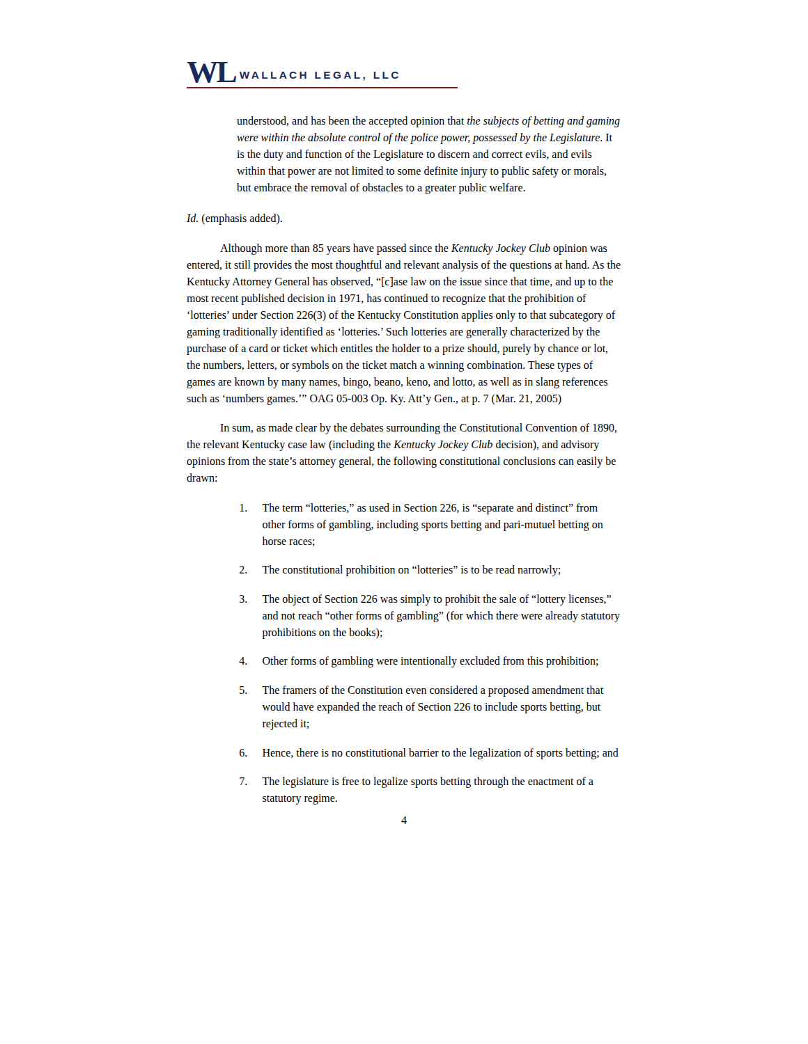WL Wallach Legal, LLC
understood, and has been the accepted opinion that the subjects of betting and gaming were within the absolute control of the police power, possessed by the Legislature. It is the duty and function of the Legislature to discern and correct evils, and evils within that power are not limited to some definite injury to public safety or morals, but embrace the removal of obstacles to a greater public welfare.
Id. (emphasis added).
Although more than 85 years have passed since the Kentucky Jockey Club opinion was entered, it still provides the most thoughtful and relevant analysis of the questions at hand. As the Kentucky Attorney General has observed, “[c]ase law on the issue since that time, and up to the most recent published decision in 1971, has continued to recognize that the prohibition of ‘lotteries’ under Section 226(3) of the Kentucky Constitution applies only to that subcategory of gaming traditionally identified as ‘lotteries.’ Such lotteries are generally characterized by the purchase of a card or ticket which entitles the holder to a prize should, purely by chance or lot, the numbers, letters, or symbols on the ticket match a winning combination. These types of games are known by many names, bingo, beano, keno, and lotto, as well as in slang references such as ‘numbers games.’” OAG 05-003 Op. Ky. Att’y Gen., at p. 7 (Mar. 21, 2005)
In sum, as made clear by the debates surrounding the Constitutional Convention of 1890, the relevant Kentucky case law (including the Kentucky Jockey Club decision), and advisory opinions from the state’s attorney general, the following constitutional conclusions can easily be drawn:
The term “lotteries,” as used in Section 226, is “separate and distinct” from other forms of gambling, including sports betting and pari-mutuel betting on horse races;
The constitutional prohibition on “lotteries” is to be read narrowly;
The object of Section 226 was simply to prohibit the sale of “lottery licenses,” and not reach “other forms of gambling” (for which there were already statutory prohibitions on the books);
Other forms of gambling were intentionally excluded from this prohibition;
The framers of the Constitution even considered a proposed amendment that would have expanded the reach of Section 226 to include sports betting, but rejected it;
Hence, there is no constitutional barrier to the legalization of sports betting; and
The legislature is free to legalize sports betting through the enactment of a statutory regime.
4